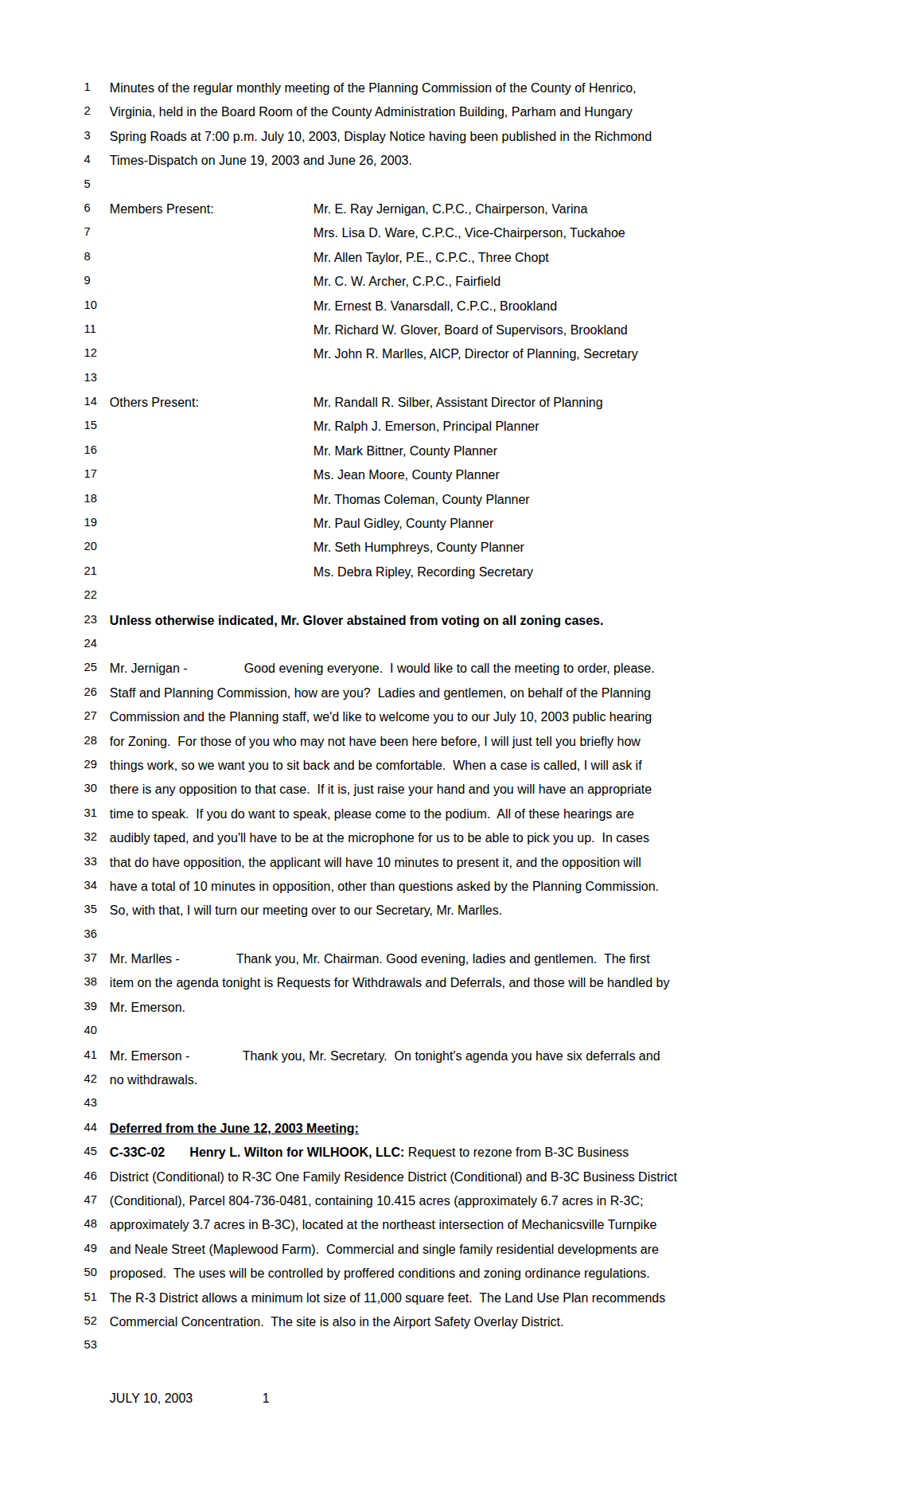1
Minutes of the regular monthly meeting of the Planning Commission of the County of Henrico,
2
Virginia, held in the Board Room of the County Administration Building, Parham and Hungary
3
Spring Roads at 7:00 p.m. July 10, 2003, Display Notice having been published in the Richmond
4
Times-Dispatch on June 19, 2003 and June 26, 2003.
5
6
Members Present:
Mr. E. Ray Jernigan, C.P.C., Chairperson, Varina
7
Mrs. Lisa D. Ware, C.P.C., Vice-Chairperson, Tuckahoe
8
Mr. Allen Taylor, P.E., C.P.C., Three Chopt
9
Mr. C. W. Archer, C.P.C., Fairfield
10
Mr. Ernest B. Vanarsdall, C.P.C., Brookland
11
Mr. Richard W. Glover, Board of Supervisors, Brookland
12
Mr. John R. Marlles, AICP, Director of Planning, Secretary
13
14
Others Present:
Mr. Randall R. Silber, Assistant Director of Planning
15
Mr. Ralph J. Emerson, Principal Planner
16
Mr. Mark Bittner, County Planner
17
Ms. Jean Moore, County Planner
18
Mr. Thomas Coleman, County Planner
19
Mr. Paul Gidley, County Planner
20
Mr. Seth Humphreys, County Planner
21
Ms. Debra Ripley, Recording Secretary
22
23
Unless otherwise indicated, Mr. Glover abstained from voting on all zoning cases.
24
25
Mr. Jernigan - Good evening everyone. I would like to call the meeting to order, please.
26
Staff and Planning Commission, how are you? Ladies and gentlemen, on behalf of the Planning
27
Commission and the Planning staff, we'd like to welcome you to our July 10, 2003 public hearing
28
for Zoning. For those of you who may not have been here before, I will just tell you briefly how
29
things work, so we want you to sit back and be comfortable. When a case is called, I will ask if
30
there is any opposition to that case. If it is, just raise your hand and you will have an appropriate
31
time to speak. If you do want to speak, please come to the podium. All of these hearings are
32
audibly taped, and you'll have to be at the microphone for us to be able to pick you up. In cases
33
that do have opposition, the applicant will have 10 minutes to present it, and the opposition will
34
have a total of 10 minutes in opposition, other than questions asked by the Planning Commission.
35
So, with that, I will turn our meeting over to our Secretary, Mr. Marlles.
36
37
Mr. Marlles - Thank you, Mr. Chairman. Good evening, ladies and gentlemen. The first
38
item on the agenda tonight is Requests for Withdrawals and Deferrals, and those will be handled by
39
Mr. Emerson.
40
41
Mr. Emerson - Thank you, Mr. Secretary. On tonight's agenda you have six deferrals and
42
no withdrawals.
43
44
Deferred from the June 12, 2003 Meeting:
45
C-33C-02 Henry L. Wilton for WILHOOK, LLC: Request to rezone from B-3C Business
46
District (Conditional) to R-3C One Family Residence District (Conditional) and B-3C Business District
47
(Conditional), Parcel 804-736-0481, containing 10.415 acres (approximately 6.7 acres in R-3C;
48
approximately 3.7 acres in B-3C), located at the northeast intersection of Mechanicsville Turnpike
49
and Neale Street (Maplewood Farm). Commercial and single family residential developments are
50
proposed. The uses will be controlled by proffered conditions and zoning ordinance regulations.
51
The R-3 District allows a minimum lot size of 11,000 square feet. The Land Use Plan recommends
52
Commercial Concentration. The site is also in the Airport Safety Overlay District.
53
JULY 10, 2003
1